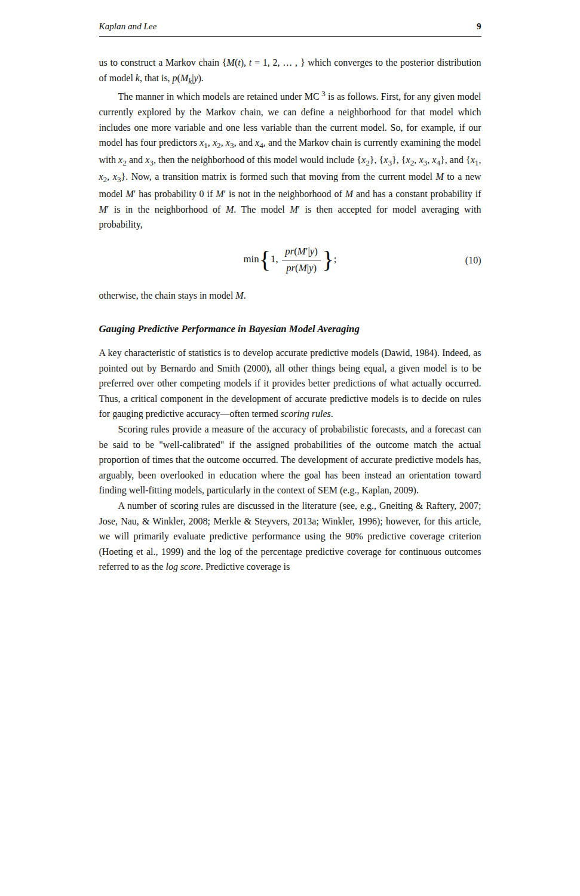Kaplan and Lee 9
us to construct a Markov chain {M(t), t = 1, 2, … , } which converges to the posterior distribution of model k, that is, p(Mk|y).
The manner in which models are retained under MC 3 is as follows. First, for any given model currently explored by the Markov chain, we can define a neighborhood for that model which includes one more variable and one less variable than the current model. So, for example, if our model has four predictors x1, x2, x3, and x4, and the Markov chain is currently examining the model with x2 and x3, then the neighborhood of this model would include {x2}, {x3}, {x2, x3, x4}, and {x1, x2, x3}. Now, a transition matrix is formed such that moving from the current model M to a new model M′ has probability 0 if M′ is not in the neighborhood of M and has a constant probability if M′ is in the neighborhood of M. The model M′ is then accepted for model averaging with probability,
min{1, pr(M′|y) pr(M|y)}; (10)
otherwise, the chain stays in model M.
Gauging Predictive Performance in Bayesian Model Averaging
A key characteristic of statistics is to develop accurate predictive models (Dawid, 1984). Indeed, as pointed out by Bernardo and Smith (2000), all other things being equal, a given model is to be preferred over other competing models if it provides better predictions of what actually occurred. Thus, a critical component in the development of accurate predictive models is to decide on rules for gauging predictive accuracy—often termed scoring rules.
Scoring rules provide a measure of the accuracy of probabilistic forecasts, and a forecast can be said to be "well-calibrated" if the assigned probabilities of the outcome match the actual proportion of times that the outcome occurred. The development of accurate predictive models has, arguably, been overlooked in education where the goal has been instead an orientation toward finding well-fitting models, particularly in the context of SEM (e.g., Kaplan, 2009).
A number of scoring rules are discussed in the literature (see, e.g., Gneiting & Raftery, 2007; Jose, Nau, & Winkler, 2008; Merkle & Steyvers, 2013a; Winkler, 1996); however, for this article, we will primarily evaluate predictive performance using the 90% predictive coverage criterion (Hoeting et al., 1999) and the log of the percentage predictive coverage for continuous outcomes referred to as the log score. Predictive coverage is